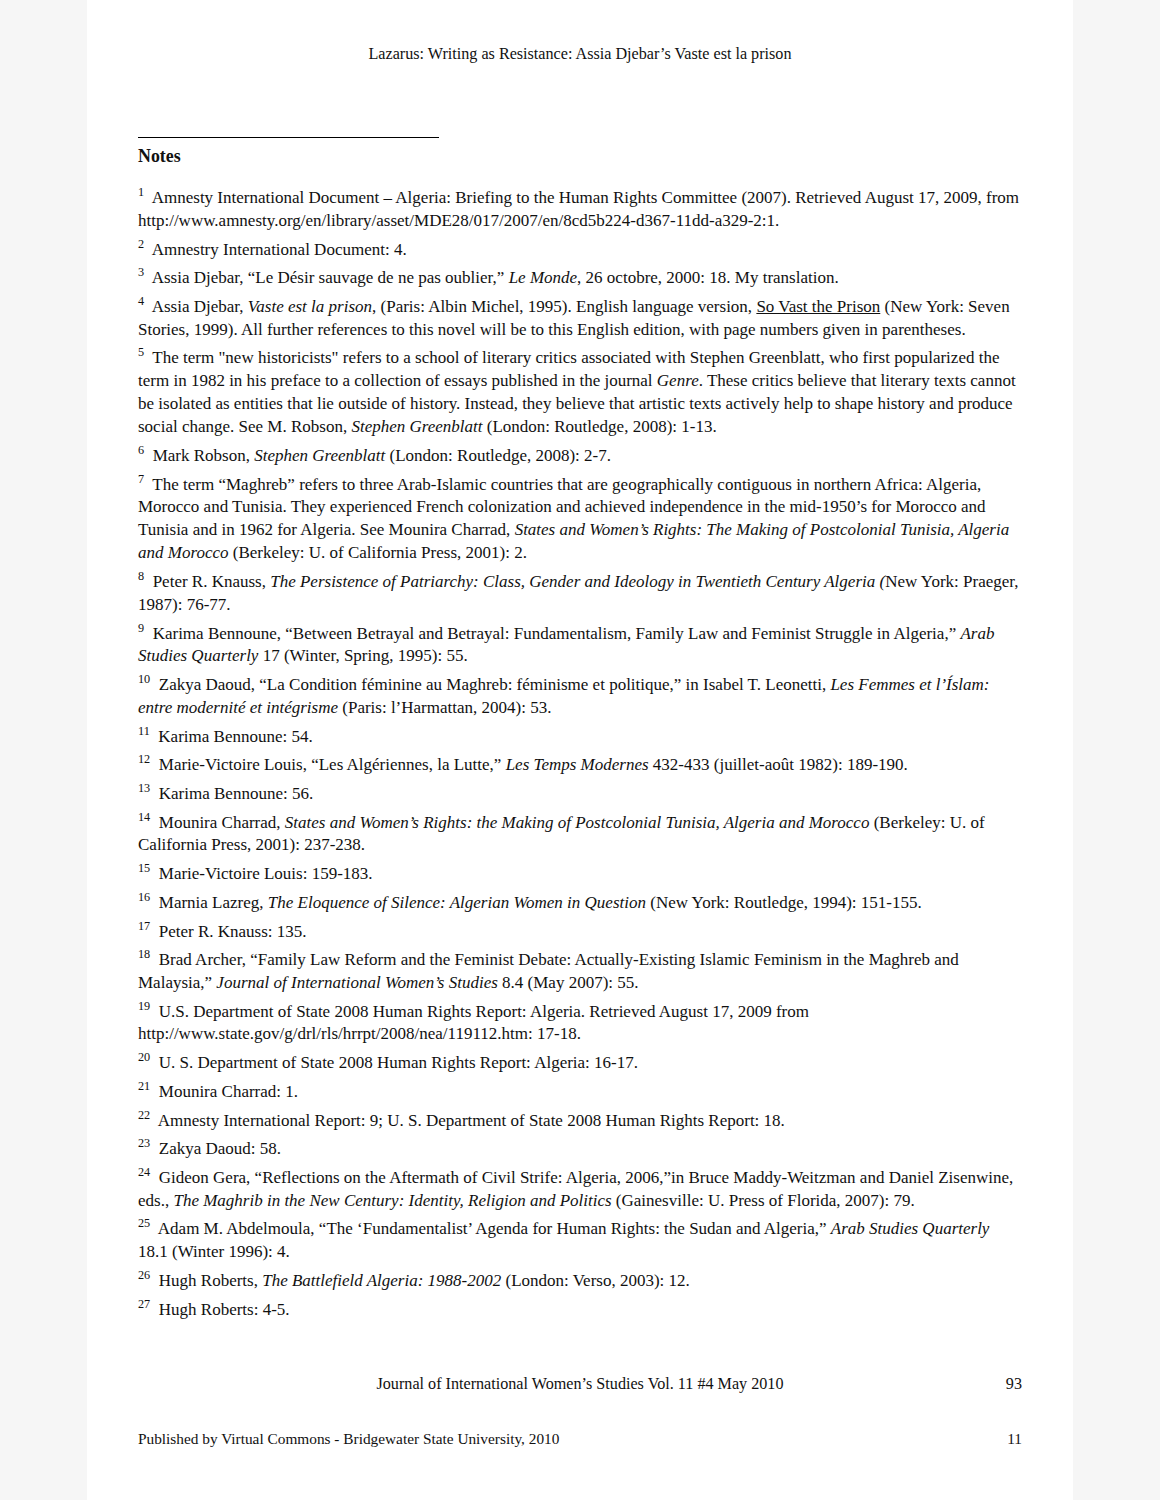Lazarus: Writing as Resistance: Assia Djebar’s Vaste est la prison
Notes
1 Amnesty International Document – Algeria: Briefing to the Human Rights Committee (2007). Retrieved August 17, 2009, from http://www.amnesty.org/en/library/asset/MDE28/017/2007/en/8cd5b224-d367-11dd-a329-2:1.
2 Amnestry International Document: 4.
3 Assia Djebar, “Le Désir sauvage de ne pas oublier,” Le Monde, 26 octobre, 2000: 18. My translation.
4 Assia Djebar, Vaste est la prison, (Paris: Albin Michel, 1995). English language version, So Vast the Prison (New York: Seven Stories, 1999). All further references to this novel will be to this English edition, with page numbers given in parentheses.
5 The term "new historicists" refers to a school of literary critics associated with Stephen Greenblatt, who first popularized the term in 1982 in his preface to a collection of essays published in the journal Genre. These critics believe that literary texts cannot be isolated as entities that lie outside of history. Instead, they believe that artistic texts actively help to shape history and produce social change. See M. Robson, Stephen Greenblatt (London: Routledge, 2008): 1-13.
6 Mark Robson, Stephen Greenblatt (London: Routledge, 2008): 2-7.
7 The term “Maghreb” refers to three Arab-Islamic countries that are geographically contiguous in northern Africa: Algeria, Morocco and Tunisia. They experienced French colonization and achieved independence in the mid-1950’s for Morocco and Tunisia and in 1962 for Algeria. See Mounira Charrad, States and Women’s Rights: The Making of Postcolonial Tunisia, Algeria and Morocco (Berkeley: U. of California Press, 2001): 2.
8 Peter R. Knauss, The Persistence of Patriarchy: Class, Gender and Ideology in Twentieth Century Algeria (New York: Praeger, 1987): 76-77.
9 Karima Bennoune, “Between Betrayal and Betrayal: Fundamentalism, Family Law and Feminist Struggle in Algeria,” Arab Studies Quarterly 17 (Winter, Spring, 1995): 55.
10 Zakya Daoud, “La Condition féminine au Maghreb: féminisme et politique,” in Isabel T. Leonetti, Les Femmes et l’Íslam: entre modernité et intégrisme (Paris: l’Harmattan, 2004): 53.
11 Karima Bennoune: 54.
12 Marie-Victoire Louis, “Les Algériennes, la Lutte,” Les Temps Modernes 432-433 (juillet-août 1982): 189-190.
13 Karima Bennoune: 56.
14 Mounira Charrad, States and Women’s Rights: the Making of Postcolonial Tunisia, Algeria and Morocco (Berkeley: U. of California Press, 2001): 237-238.
15 Marie-Victoire Louis: 159-183.
16 Marnia Lazreg, The Eloquence of Silence: Algerian Women in Question (New York: Routledge, 1994): 151-155.
17 Peter R. Knauss: 135.
18 Brad Archer, “Family Law Reform and the Feminist Debate: Actually-Existing Islamic Feminism in the Maghreb and Malaysia,” Journal of International Women’s Studies 8.4 (May 2007): 55.
19 U.S. Department of State 2008 Human Rights Report: Algeria. Retrieved August 17, 2009 from http://www.state.gov/g/drl/rls/hrrpt/2008/nea/119112.htm: 17-18.
20 U. S. Department of State 2008 Human Rights Report: Algeria: 16-17.
21 Mounira Charrad: 1.
22 Amnesty International Report: 9; U. S. Department of State 2008 Human Rights Report: 18.
23 Zakya Daoud: 58.
24 Gideon Gera, “Reflections on the Aftermath of Civil Strife: Algeria, 2006,”in Bruce Maddy-Weitzman and Daniel Zisenwine, eds., The Maghrib in the New Century: Identity, Religion and Politics (Gainesville: U. Press of Florida, 2007): 79.
25 Adam M. Abdelmoula, “The ‘Fundamentalist’ Agenda for Human Rights: the Sudan and Algeria,” Arab Studies Quarterly 18.1 (Winter 1996): 4.
26 Hugh Roberts, The Battlefield Algeria: 1988-2002 (London: Verso, 2003): 12.
27 Hugh Roberts: 4-5.
Journal of International Women’s Studies Vol. 11 #4 May 2010 93
Published by Virtual Commons - Bridgewater State University, 2010 11